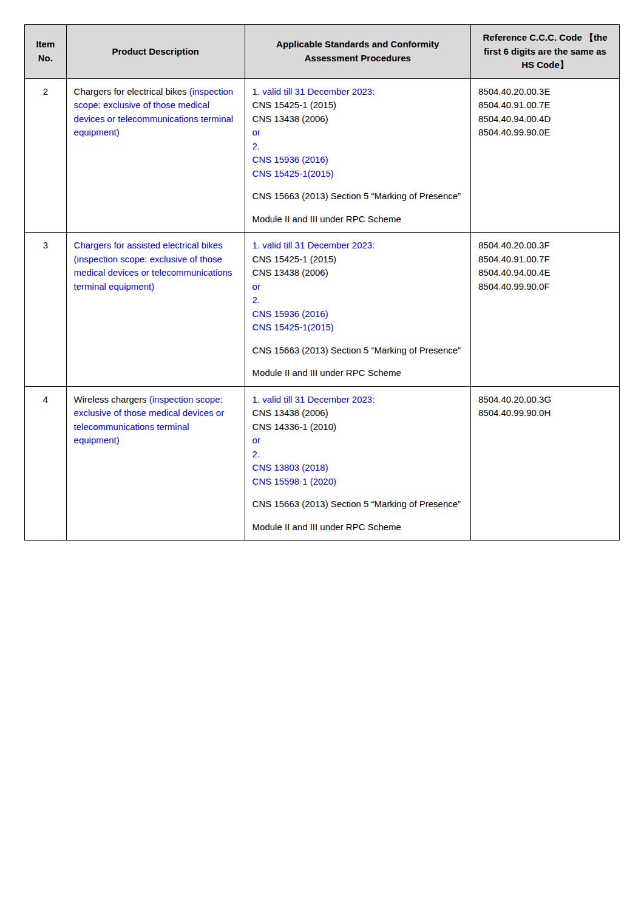| Item No. | Product Description | Applicable Standards and Conformity Assessment Procedures | Reference C.C.C. Code 【the first 6 digits are the same as HS Code】 |
| --- | --- | --- | --- |
| 2 | Chargers for electrical bikes (inspection scope: exclusive of those medical devices or telecommunications terminal equipment) | 1. valid till 31 December 2023: CNS 15425-1 (2015) CNS 13438 (2006) or 2. CNS 15936 (2016) CNS 15425-1(2015) CNS 15663 (2013) Section 5 “Marking of Presence” Module II and III under RPC Scheme | 8504.40.20.00.3E 8504.40.91.00.7E 8504.40.94.00.4D 8504.40.99.90.0E |
| 3 | Chargers for assisted electrical bikes (inspection scope: exclusive of those medical devices or telecommunications terminal equipment) | 1. valid till 31 December 2023: CNS 15425-1 (2015) CNS 13438 (2006) or 2. CNS 15936 (2016) CNS 15425-1(2015) CNS 15663 (2013) Section 5 “Marking of Presence” Module II and III under RPC Scheme | 8504.40.20.00.3F 8504.40.91.00.7F 8504.40.94.00.4E 8504.40.99.90.0F |
| 4 | Wireless chargers (inspection scope: exclusive of those medical devices or telecommunications terminal equipment) | 1. valid till 31 December 2023: CNS 13438 (2006) CNS 14336-1 (2010) or 2. CNS 13803 (2018) CNS 15598-1 (2020) CNS 15663 (2013) Section 5 “Marking of Presence” Module II and III under RPC Scheme | 8504.40.20.00.3G 8504.40.99.90.0H |